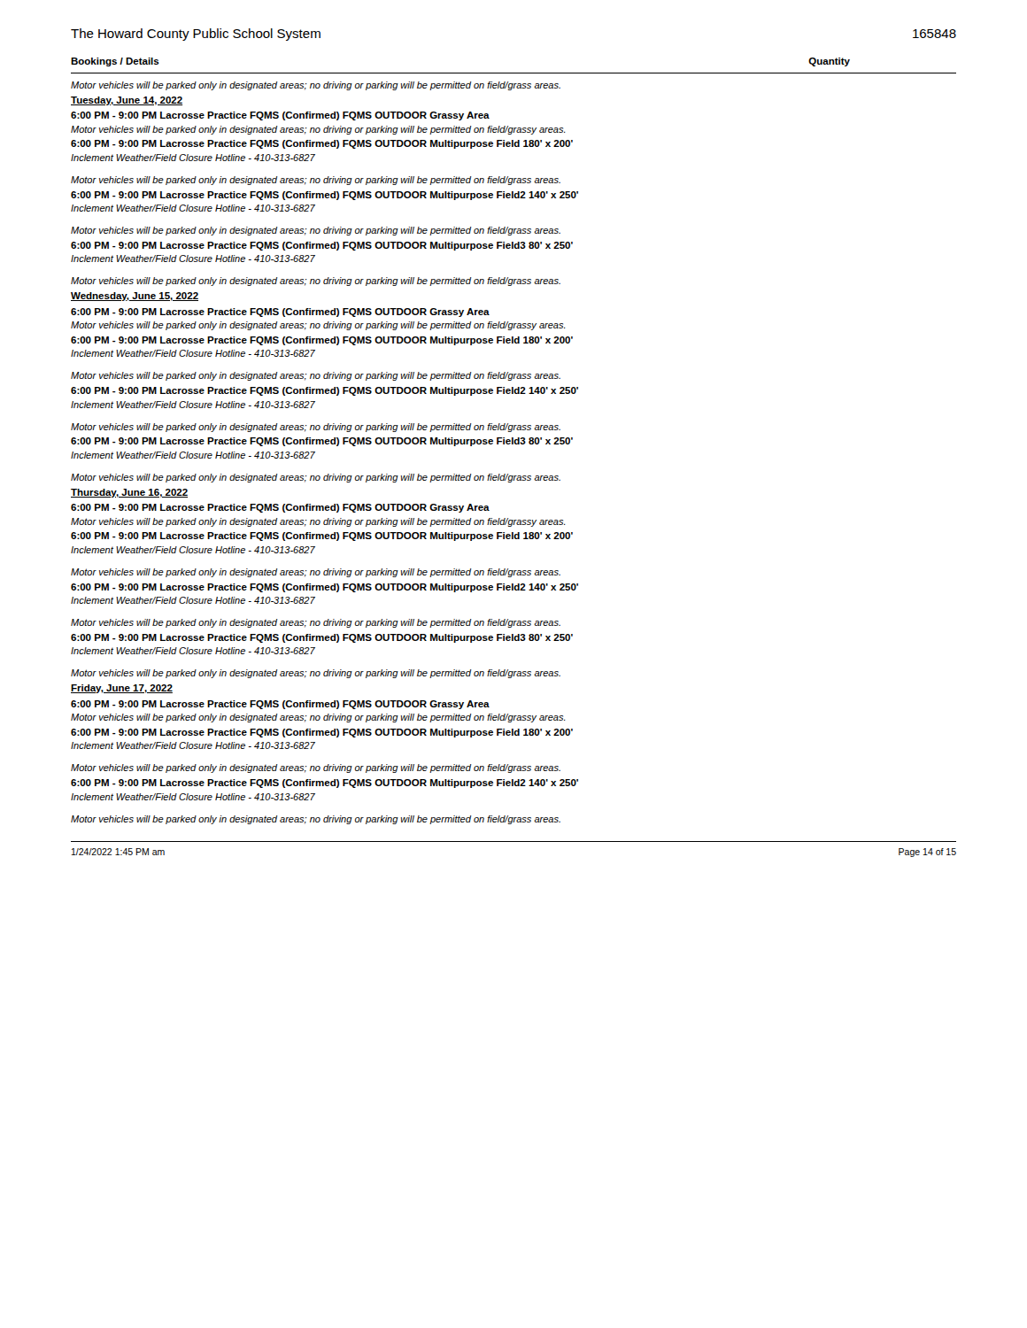The Howard County Public School System 165848
Bookings / Details Quantity
Motor vehicles will be parked only in designated areas; no driving or parking will be permitted on field/grass areas.
Tuesday, June 14, 2022
6:00 PM - 9:00 PM Lacrosse Practice FQMS (Confirmed) FQMS OUTDOOR Grassy Area
Motor vehicles will be parked only in designated areas; no driving or parking will be permitted on field/grassy areas.
6:00 PM - 9:00 PM Lacrosse Practice FQMS (Confirmed) FQMS OUTDOOR Multipurpose Field 180' x 200'
Inclement Weather/Field Closure Hotline - 410-313-6827
Motor vehicles will be parked only in designated areas; no driving or parking will be permitted on field/grass areas.
6:00 PM - 9:00 PM Lacrosse Practice FQMS (Confirmed) FQMS OUTDOOR Multipurpose Field2 140' x 250'
Inclement Weather/Field Closure Hotline - 410-313-6827
Motor vehicles will be parked only in designated areas; no driving or parking will be permitted on field/grass areas.
6:00 PM - 9:00 PM Lacrosse Practice FQMS (Confirmed) FQMS OUTDOOR Multipurpose Field3 80' x 250'
Inclement Weather/Field Closure Hotline - 410-313-6827
Motor vehicles will be parked only in designated areas; no driving or parking will be permitted on field/grass areas.
Wednesday, June 15, 2022
6:00 PM - 9:00 PM Lacrosse Practice FQMS (Confirmed) FQMS OUTDOOR Grassy Area
Motor vehicles will be parked only in designated areas; no driving or parking will be permitted on field/grassy areas.
6:00 PM - 9:00 PM Lacrosse Practice FQMS (Confirmed) FQMS OUTDOOR Multipurpose Field 180' x 200'
Inclement Weather/Field Closure Hotline - 410-313-6827
Motor vehicles will be parked only in designated areas; no driving or parking will be permitted on field/grass areas.
6:00 PM - 9:00 PM Lacrosse Practice FQMS (Confirmed) FQMS OUTDOOR Multipurpose Field2 140' x 250'
Inclement Weather/Field Closure Hotline - 410-313-6827
Motor vehicles will be parked only in designated areas; no driving or parking will be permitted on field/grass areas.
6:00 PM - 9:00 PM Lacrosse Practice FQMS (Confirmed) FQMS OUTDOOR Multipurpose Field3 80' x 250'
Inclement Weather/Field Closure Hotline - 410-313-6827
Motor vehicles will be parked only in designated areas; no driving or parking will be permitted on field/grass areas.
Thursday, June 16, 2022
6:00 PM - 9:00 PM Lacrosse Practice FQMS (Confirmed) FQMS OUTDOOR Grassy Area
Motor vehicles will be parked only in designated areas; no driving or parking will be permitted on field/grassy areas.
6:00 PM - 9:00 PM Lacrosse Practice FQMS (Confirmed) FQMS OUTDOOR Multipurpose Field 180' x 200'
Inclement Weather/Field Closure Hotline - 410-313-6827
Motor vehicles will be parked only in designated areas; no driving or parking will be permitted on field/grass areas.
6:00 PM - 9:00 PM Lacrosse Practice FQMS (Confirmed) FQMS OUTDOOR Multipurpose Field2 140' x 250'
Inclement Weather/Field Closure Hotline - 410-313-6827
Motor vehicles will be parked only in designated areas; no driving or parking will be permitted on field/grass areas.
6:00 PM - 9:00 PM Lacrosse Practice FQMS (Confirmed) FQMS OUTDOOR Multipurpose Field3 80' x 250'
Inclement Weather/Field Closure Hotline - 410-313-6827
Motor vehicles will be parked only in designated areas; no driving or parking will be permitted on field/grass areas.
Friday, June 17, 2022
6:00 PM - 9:00 PM Lacrosse Practice FQMS (Confirmed) FQMS OUTDOOR Grassy Area
Motor vehicles will be parked only in designated areas; no driving or parking will be permitted on field/grassy areas.
6:00 PM - 9:00 PM Lacrosse Practice FQMS (Confirmed) FQMS OUTDOOR Multipurpose Field 180' x 200'
Inclement Weather/Field Closure Hotline - 410-313-6827
Motor vehicles will be parked only in designated areas; no driving or parking will be permitted on field/grass areas.
6:00 PM - 9:00 PM Lacrosse Practice FQMS (Confirmed) FQMS OUTDOOR Multipurpose Field2 140' x 250'
Inclement Weather/Field Closure Hotline - 410-313-6827
Motor vehicles will be parked only in designated areas; no driving or parking will be permitted on field/grass areas.
1/24/2022 1:45 PM am Page 14 of 15